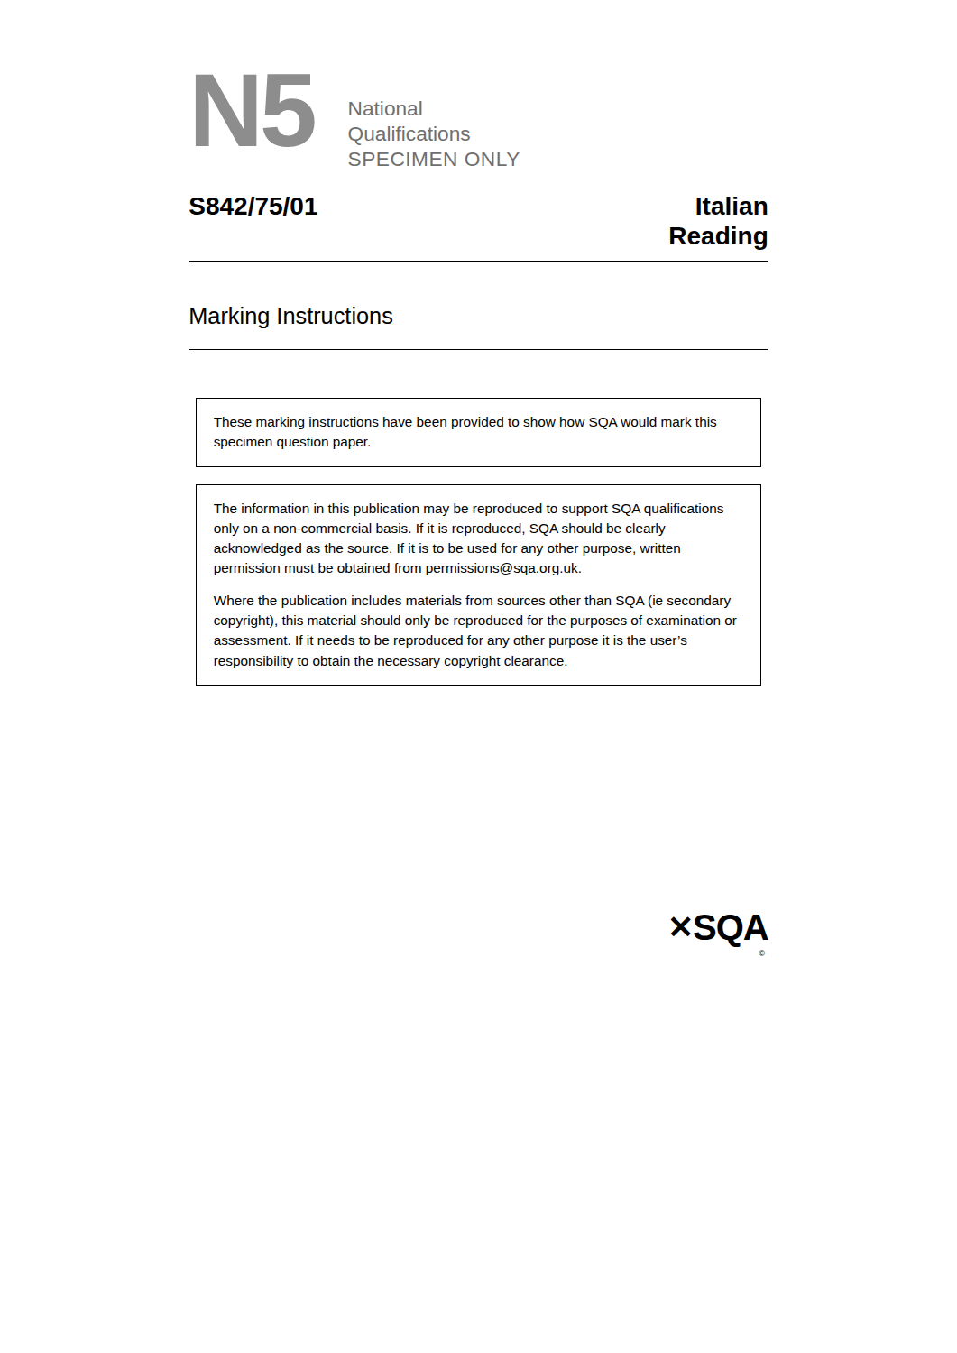N5
National
Qualifications
SPECIMEN ONLY
S842/75/01
Italian
Reading
Marking Instructions
These marking instructions have been provided to show how SQA would mark this specimen question paper.
The information in this publication may be reproduced to support SQA qualifications only on a non-commercial basis. If it is reproduced, SQA should be clearly acknowledged as the source. If it is to be used for any other purpose, written permission must be obtained from permissions@sqa.org.uk.
Where the publication includes materials from sources other than SQA (ie secondary copyright), this material should only be reproduced for the purposes of examination or assessment. If it needs to be reproduced for any other purpose it is the user’s responsibility to obtain the necessary copyright clearance.
✕SQA
©